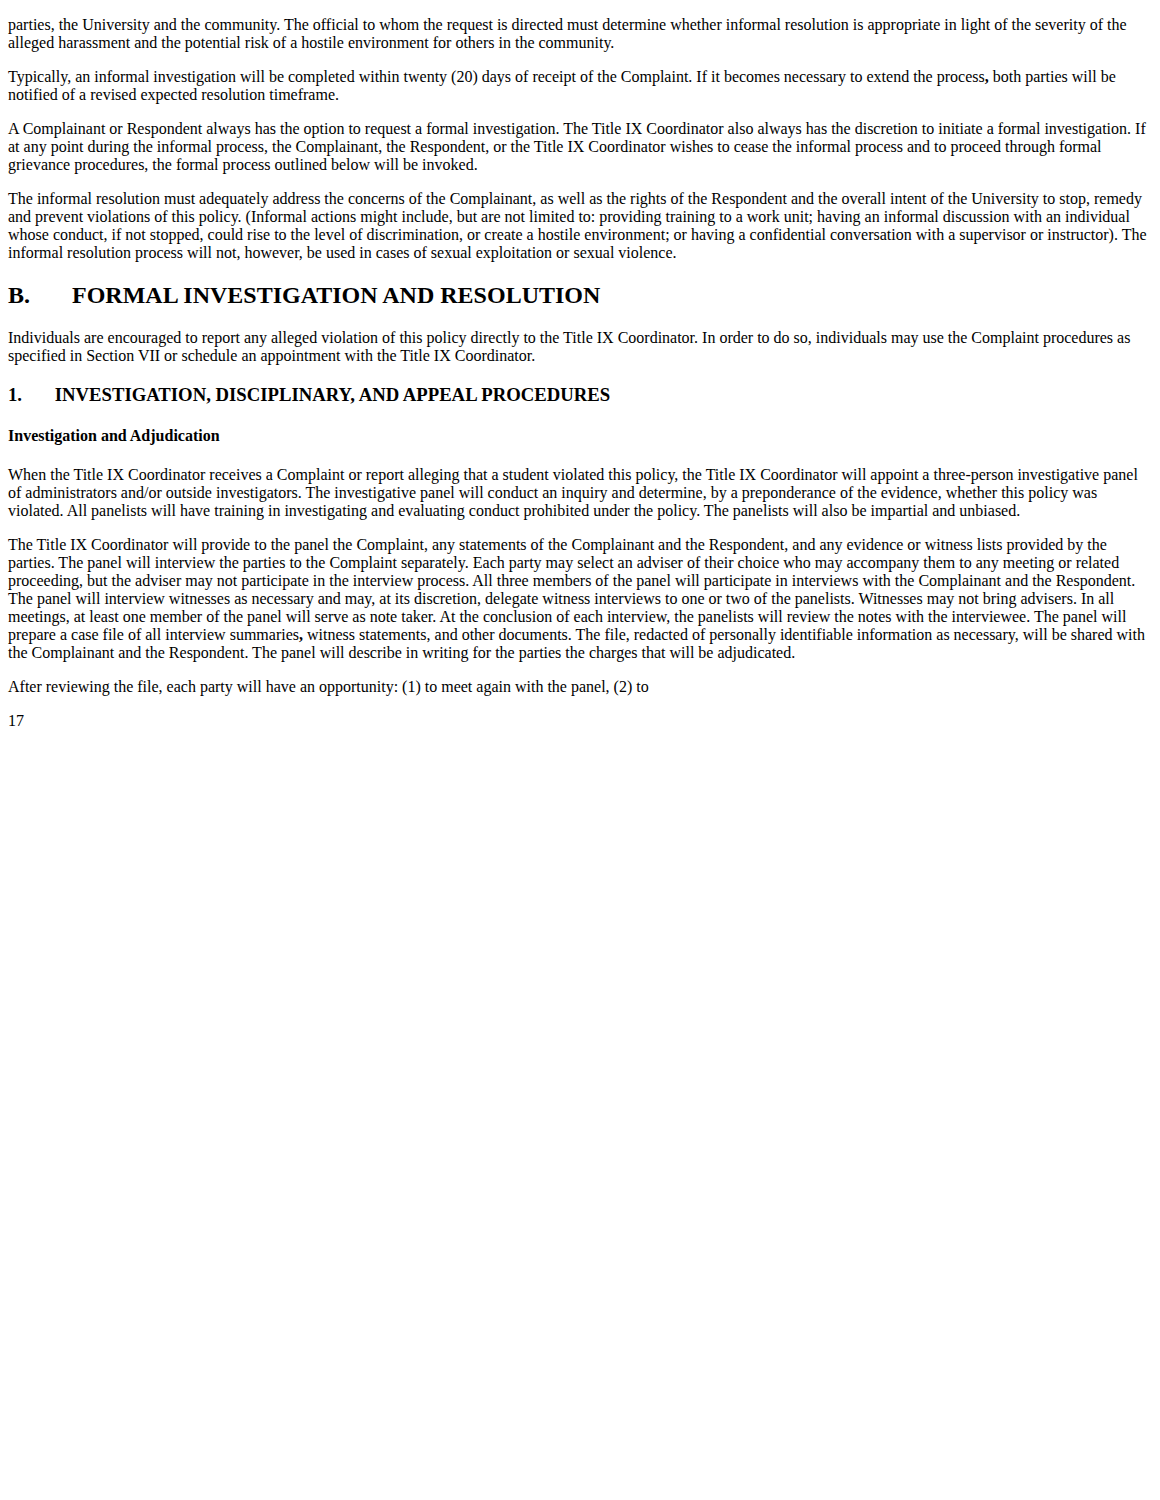parties, the University and the community. The official to whom the request is directed must determine whether informal resolution is appropriate in light of the severity of the alleged harassment and the potential risk of a hostile environment for others in the community.
Typically, an informal investigation will be completed within twenty (20) days of receipt of the Complaint. If it becomes necessary to extend the process, both parties will be notified of a revised expected resolution timeframe.
A Complainant or Respondent always has the option to request a formal investigation. The Title IX Coordinator also always has the discretion to initiate a formal investigation. If at any point during the informal process, the Complainant, the Respondent, or the Title IX Coordinator wishes to cease the informal process and to proceed through formal grievance procedures, the formal process outlined below will be invoked.
The informal resolution must adequately address the concerns of the Complainant, as well as the rights of the Respondent and the overall intent of the University to stop, remedy and prevent violations of this policy. (Informal actions might include, but are not limited to: providing training to a work unit; having an informal discussion with an individual whose conduct, if not stopped, could rise to the level of discrimination, or create a hostile environment; or having a confidential conversation with a supervisor or instructor). The informal resolution process will not, however, be used in cases of sexual exploitation or sexual violence.
B. FORMAL INVESTIGATION AND RESOLUTION
Individuals are encouraged to report any alleged violation of this policy directly to the Title IX Coordinator. In order to do so, individuals may use the Complaint procedures as specified in Section VII or schedule an appointment with the Title IX Coordinator.
1. INVESTIGATION, DISCIPLINARY, AND APPEAL PROCEDURES
Investigation and Adjudication
When the Title IX Coordinator receives a Complaint or report alleging that a student violated this policy, the Title IX Coordinator will appoint a three-person investigative panel of administrators and/or outside investigators. The investigative panel will conduct an inquiry and determine, by a preponderance of the evidence, whether this policy was violated. All panelists will have training in investigating and evaluating conduct prohibited under the policy. The panelists will also be impartial and unbiased.
The Title IX Coordinator will provide to the panel the Complaint, any statements of the Complainant and the Respondent, and any evidence or witness lists provided by the parties. The panel will interview the parties to the Complaint separately. Each party may select an adviser of their choice who may accompany them to any meeting or related proceeding, but the adviser may not participate in the interview process. All three members of the panel will participate in interviews with the Complainant and the Respondent. The panel will interview witnesses as necessary and may, at its discretion, delegate witness interviews to one or two of the panelists. Witnesses may not bring advisers. In all meetings, at least one member of the panel will serve as note taker. At the conclusion of each interview, the panelists will review the notes with the interviewee. The panel will prepare a case file of all interview summaries, witness statements, and other documents. The file, redacted of personally identifiable information as necessary, will be shared with the Complainant and the Respondent. The panel will describe in writing for the parties the charges that will be adjudicated.
After reviewing the file, each party will have an opportunity: (1) to meet again with the panel, (2) to
17